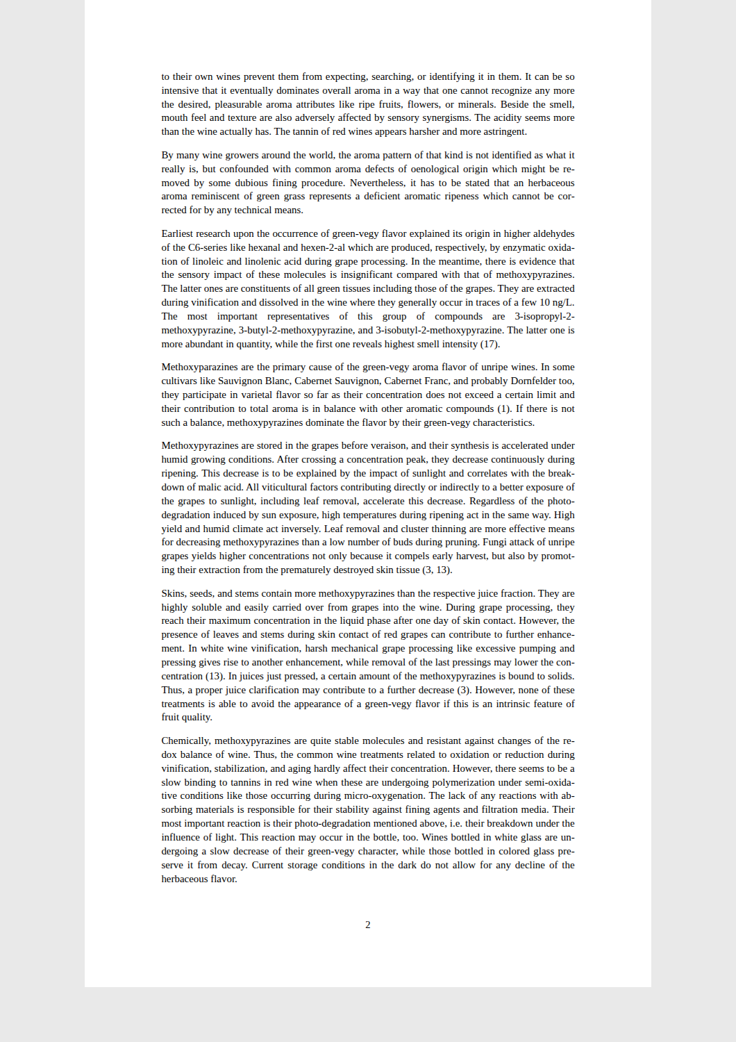to their own wines prevent them from expecting, searching, or identifying it in them. It can be so intensive that it eventually dominates overall aroma in a way that one cannot recognize any more the desired, pleasurable aroma attributes like ripe fruits, flowers, or minerals. Beside the smell, mouth feel and texture are also adversely affected by sensory synergisms. The acidity seems more than the wine actually has. The tannin of red wines appears harsher and more astringent.
By many wine growers around the world, the aroma pattern of that kind is not identified as what it really is, but confounded with common aroma defects of oenological origin which might be removed by some dubious fining procedure. Nevertheless, it has to be stated that an herbaceous aroma reminiscent of green grass represents a deficient aromatic ripeness which cannot be corrected for by any technical means.
Earliest research upon the occurrence of green-vegy flavor explained its origin in higher aldehydes of the C6-series like hexanal and hexen-2-al which are produced, respectively, by enzymatic oxidation of linoleic and linolenic acid during grape processing. In the meantime, there is evidence that the sensory impact of these molecules is insignificant compared with that of methoxypyrazines. The latter ones are constituents of all green tissues including those of the grapes. They are extracted during vinification and dissolved in the wine where they generally occur in traces of a few 10 ng/L. The most important representatives of this group of compounds are 3-isopropyl-2-methoxypyrazine, 3-butyl-2-methoxypyrazine, and 3-isobutyl-2-methoxypyrazine. The latter one is more abundant in quantity, while the first one reveals highest smell intensity (17).
Methoxyparazines are the primary cause of the green-vegy aroma flavor of unripe wines. In some cultivars like Sauvignon Blanc, Cabernet Sauvignon, Cabernet Franc, and probably Dornfelder too, they participate in varietal flavor so far as their concentration does not exceed a certain limit and their contribution to total aroma is in balance with other aromatic compounds (1). If there is not such a balance, methoxypyrazines dominate the flavor by their green-vegy characteristics.
Methoxypyrazines are stored in the grapes before veraison, and their synthesis is accelerated under humid growing conditions. After crossing a concentration peak, they decrease continuously during ripening. This decrease is to be explained by the impact of sunlight and correlates with the breakdown of malic acid. All viticultural factors contributing directly or indirectly to a better exposure of the grapes to sunlight, including leaf removal, accelerate this decrease. Regardless of the photo-degradation induced by sun exposure, high temperatures during ripening act in the same way. High yield and humid climate act inversely. Leaf removal and cluster thinning are more effective means for decreasing methoxypyrazines than a low number of buds during pruning. Fungi attack of unripe grapes yields higher concentrations not only because it compels early harvest, but also by promoting their extraction from the prematurely destroyed skin tissue (3, 13).
Skins, seeds, and stems contain more methoxypyrazines than the respective juice fraction. They are highly soluble and easily carried over from grapes into the wine. During grape processing, they reach their maximum concentration in the liquid phase after one day of skin contact. However, the presence of leaves and stems during skin contact of red grapes can contribute to further enhancement. In white wine vinification, harsh mechanical grape processing like excessive pumping and pressing gives rise to another enhancement, while removal of the last pressings may lower the concentration (13). In juices just pressed, a certain amount of the methoxypyrazines is bound to solids. Thus, a proper juice clarification may contribute to a further decrease (3). However, none of these treatments is able to avoid the appearance of a green-vegy flavor if this is an intrinsic feature of fruit quality.
Chemically, methoxypyrazines are quite stable molecules and resistant against changes of the redox balance of wine. Thus, the common wine treatments related to oxidation or reduction during vinification, stabilization, and aging hardly affect their concentration. However, there seems to be a slow binding to tannins in red wine when these are undergoing polymerization under semi-oxidative conditions like those occurring during micro-oxygenation. The lack of any reactions with absorbing materials is responsible for their stability against fining agents and filtration media. Their most important reaction is their photo-degradation mentioned above, i.e. their breakdown under the influence of light. This reaction may occur in the bottle, too. Wines bottled in white glass are undergoing a slow decrease of their green-vegy character, while those bottled in colored glass preserve it from decay. Current storage conditions in the dark do not allow for any decline of the herbaceous flavor.
2